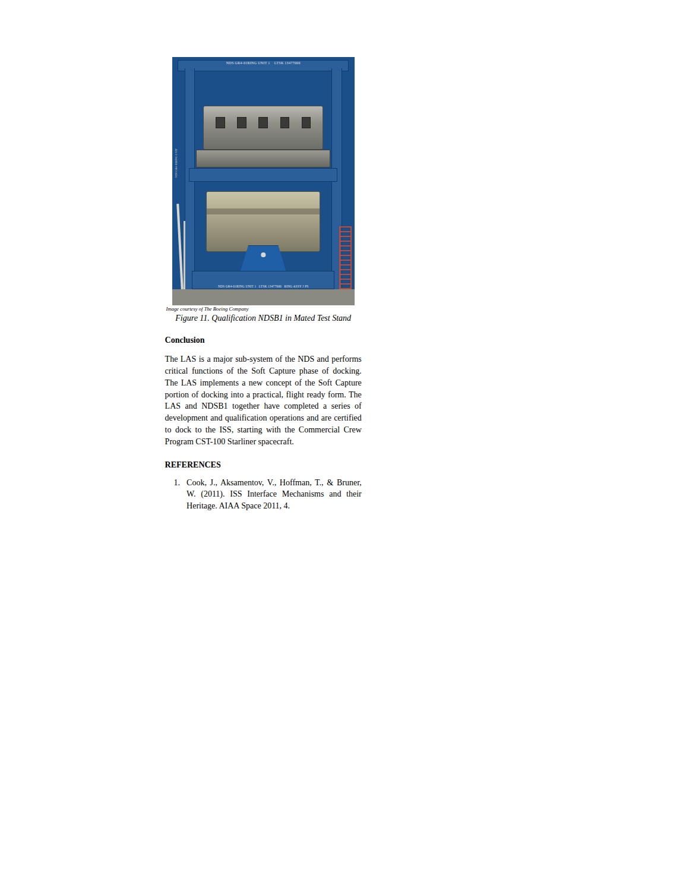NDS GR4-01RING UNIT 1 LTSK 13477000
NDS GR4-01RING UNIT
NDS GR4-01RING UNIT 1 LTSK 13477000 RING ASSY J PS
Image courtesy of The Boeing Company
Figure 11. Qualification NDSB1 in Mated Test Stand
Conclusion
The LAS is a major sub-system of the NDS and performs critical functions of the Soft Capture phase of docking. The LAS implements a new concept of the Soft Capture portion of docking into a practical, flight ready form. The LAS and NDSB1 together have completed a series of development and qualification operations and are certified to dock to the ISS, starting with the Commercial Crew Program CST-100 Starliner spacecraft.
REFERENCES
Cook, J., Aksamentov, V., Hoffman, T., & Bruner, W. (2011). ISS Interface Mechanisms and their Heritage. AIAA Space 2011, 4.